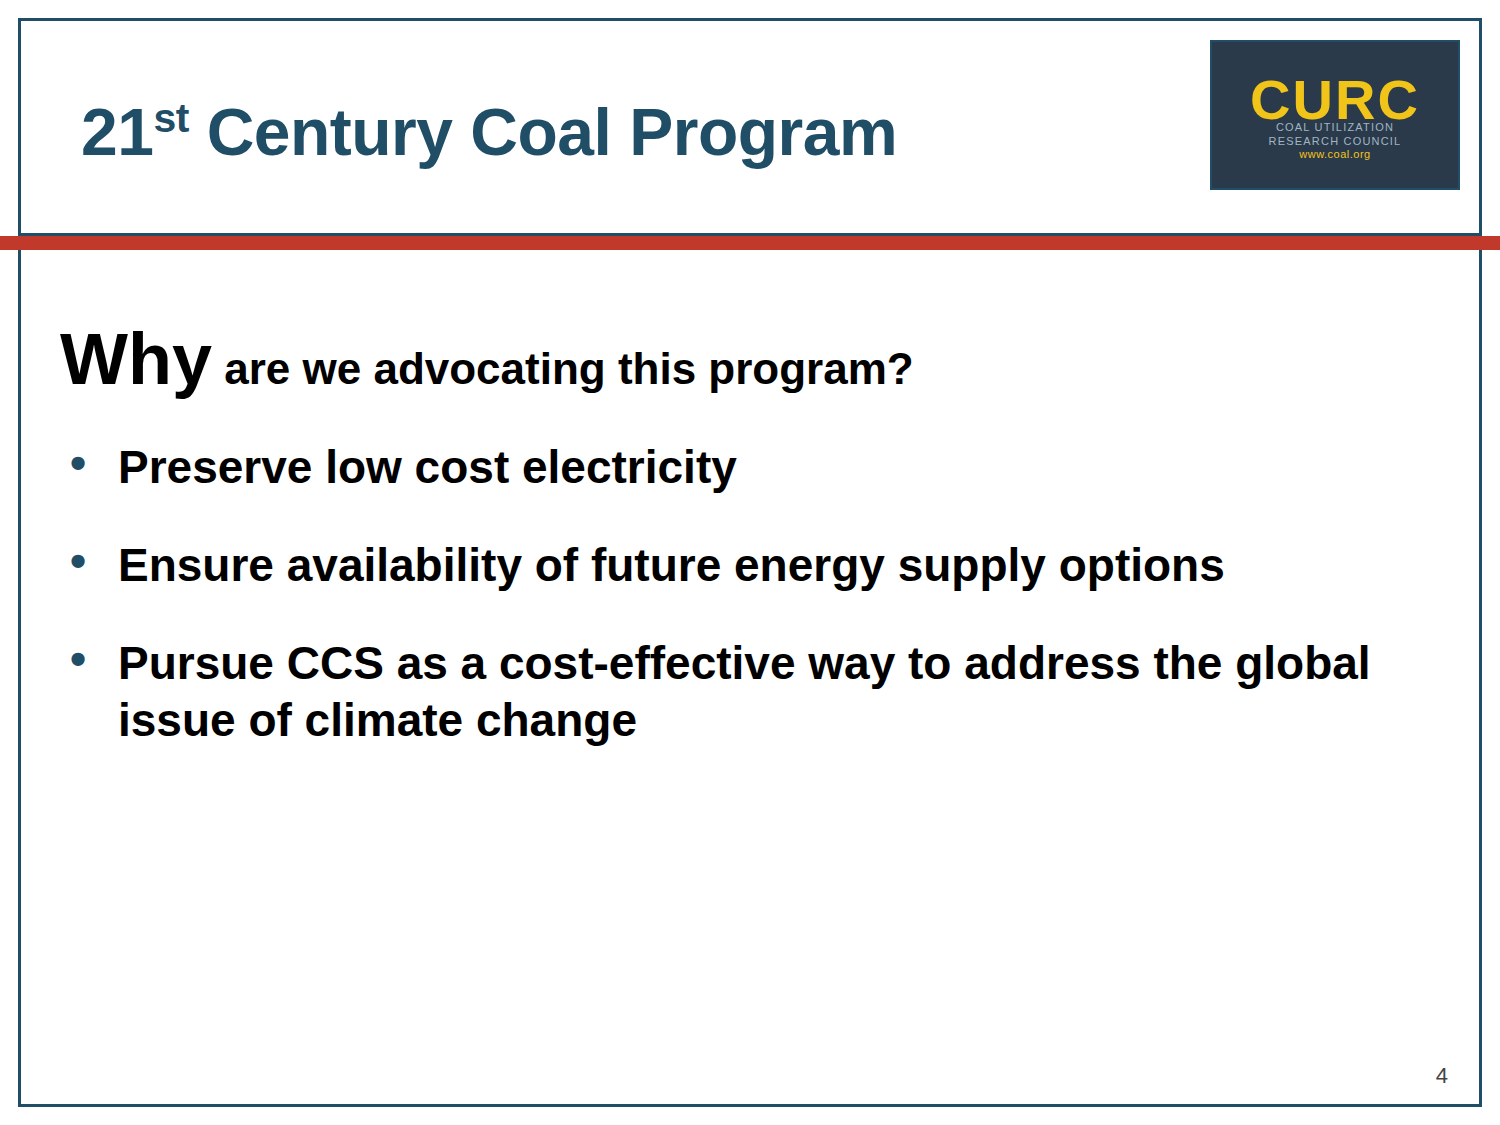21st Century Coal Program
CURC
Coal Utilization
Research Council
www.coal.org
Why are we advocating this program?
Preserve low cost electricity
Ensure availability of future energy supply options
Pursue CCS as a cost-effective way to address the global issue of climate change
4